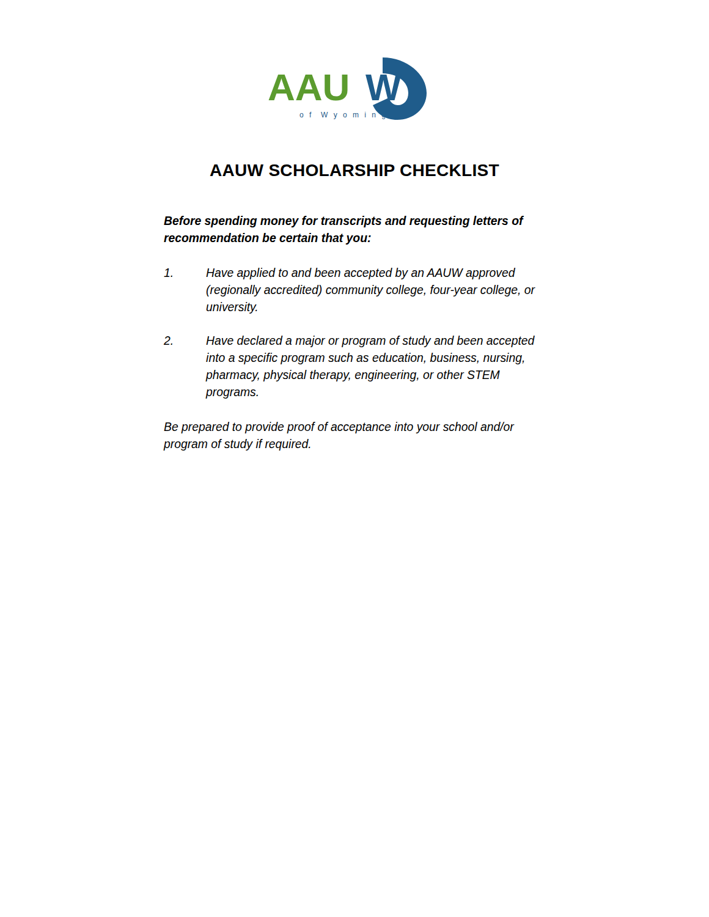AAU W o f W y o m i n g
AAUW SCHOLARSHIP CHECKLIST
Before spending money for transcripts and requesting letters of recommendation be certain that you:
Have applied to and been accepted by an AAUW approved (regionally accredited) community college, four-year college, or university.
Have declared a major or program of study and been accepted into a specific program such as education, business, nursing, pharmacy, physical therapy, engineering, or other STEM programs.
Be prepared to provide proof of acceptance into your school and/or program of study if required.